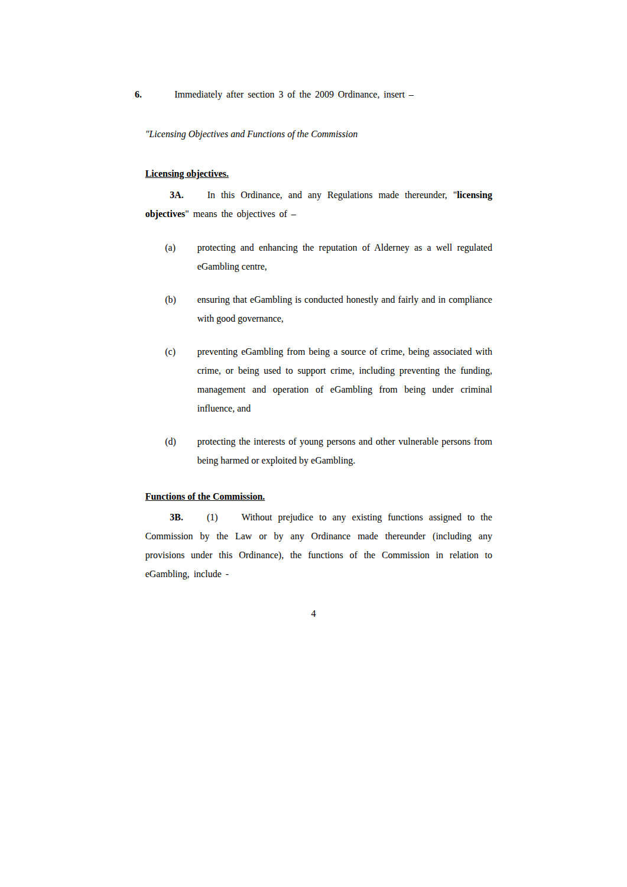6. Immediately after section 3 of the 2009 Ordinance, insert –
"Licensing Objectives and Functions of the Commission
Licensing objectives.
3A. In this Ordinance, and any Regulations made thereunder, "licensing objectives" means the objectives of –
(a) protecting and enhancing the reputation of Alderney as a well regulated eGambling centre,
(b) ensuring that eGambling is conducted honestly and fairly and in compliance with good governance,
(c) preventing eGambling from being a source of crime, being associated with crime, or being used to support crime, including preventing the funding, management and operation of eGambling from being under criminal influence, and
(d) protecting the interests of young persons and other vulnerable persons from being harmed or exploited by eGambling.
Functions of the Commission.
3B. (1) Without prejudice to any existing functions assigned to the Commission by the Law or by any Ordinance made thereunder (including any provisions under this Ordinance), the functions of the Commission in relation to eGambling, include -
4